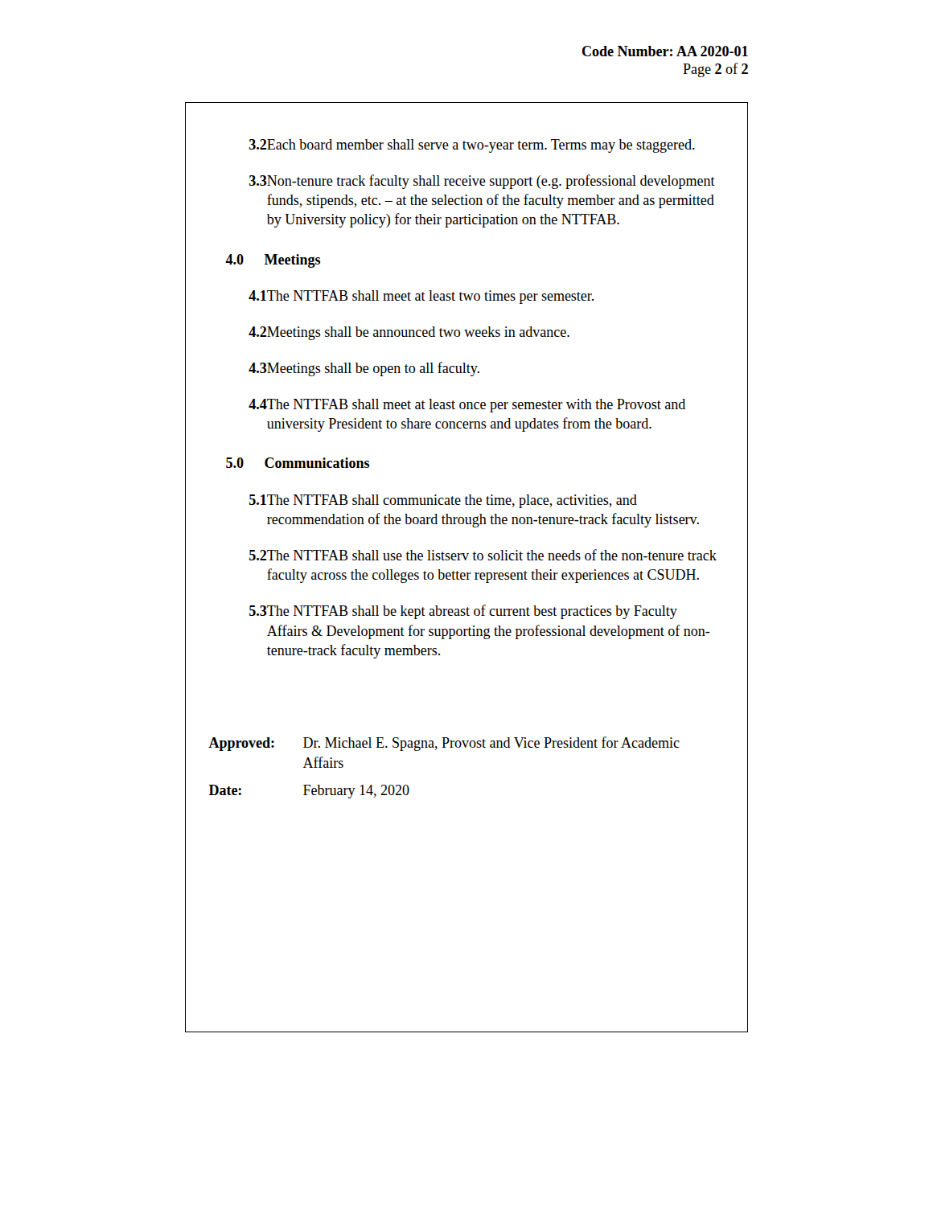Code Number: AA 2020-01
Page 2 of 2
3.2
Each board member shall serve a two-year term. Terms may be staggered.
3.3
Non-tenure track faculty shall receive support (e.g. professional development funds, stipends, etc. – at the selection of the faculty member and as permitted by University policy) for their participation on the NTTFAB.
4.0
Meetings
4.1
The NTTFAB shall meet at least two times per semester.
4.2
Meetings shall be announced two weeks in advance.
4.3
Meetings shall be open to all faculty.
4.4
The NTTFAB shall meet at least once per semester with the Provost and university President to share concerns and updates from the board.
5.0
Communications
5.1
The NTTFAB shall communicate the time, place, activities, and recommendation of the board through the non-tenure-track faculty listserv.
5.2
The NTTFAB shall use the listserv to solicit the needs of the non-tenure track faculty across the colleges to better represent their experiences at CSUDH.
5.3
The NTTFAB shall be kept abreast of current best practices by Faculty Affairs & Development for supporting the professional development of non-tenure-track faculty members.
Approved:
Dr. Michael E. Spagna, Provost and Vice President for Academic Affairs
Date:
February 14, 2020